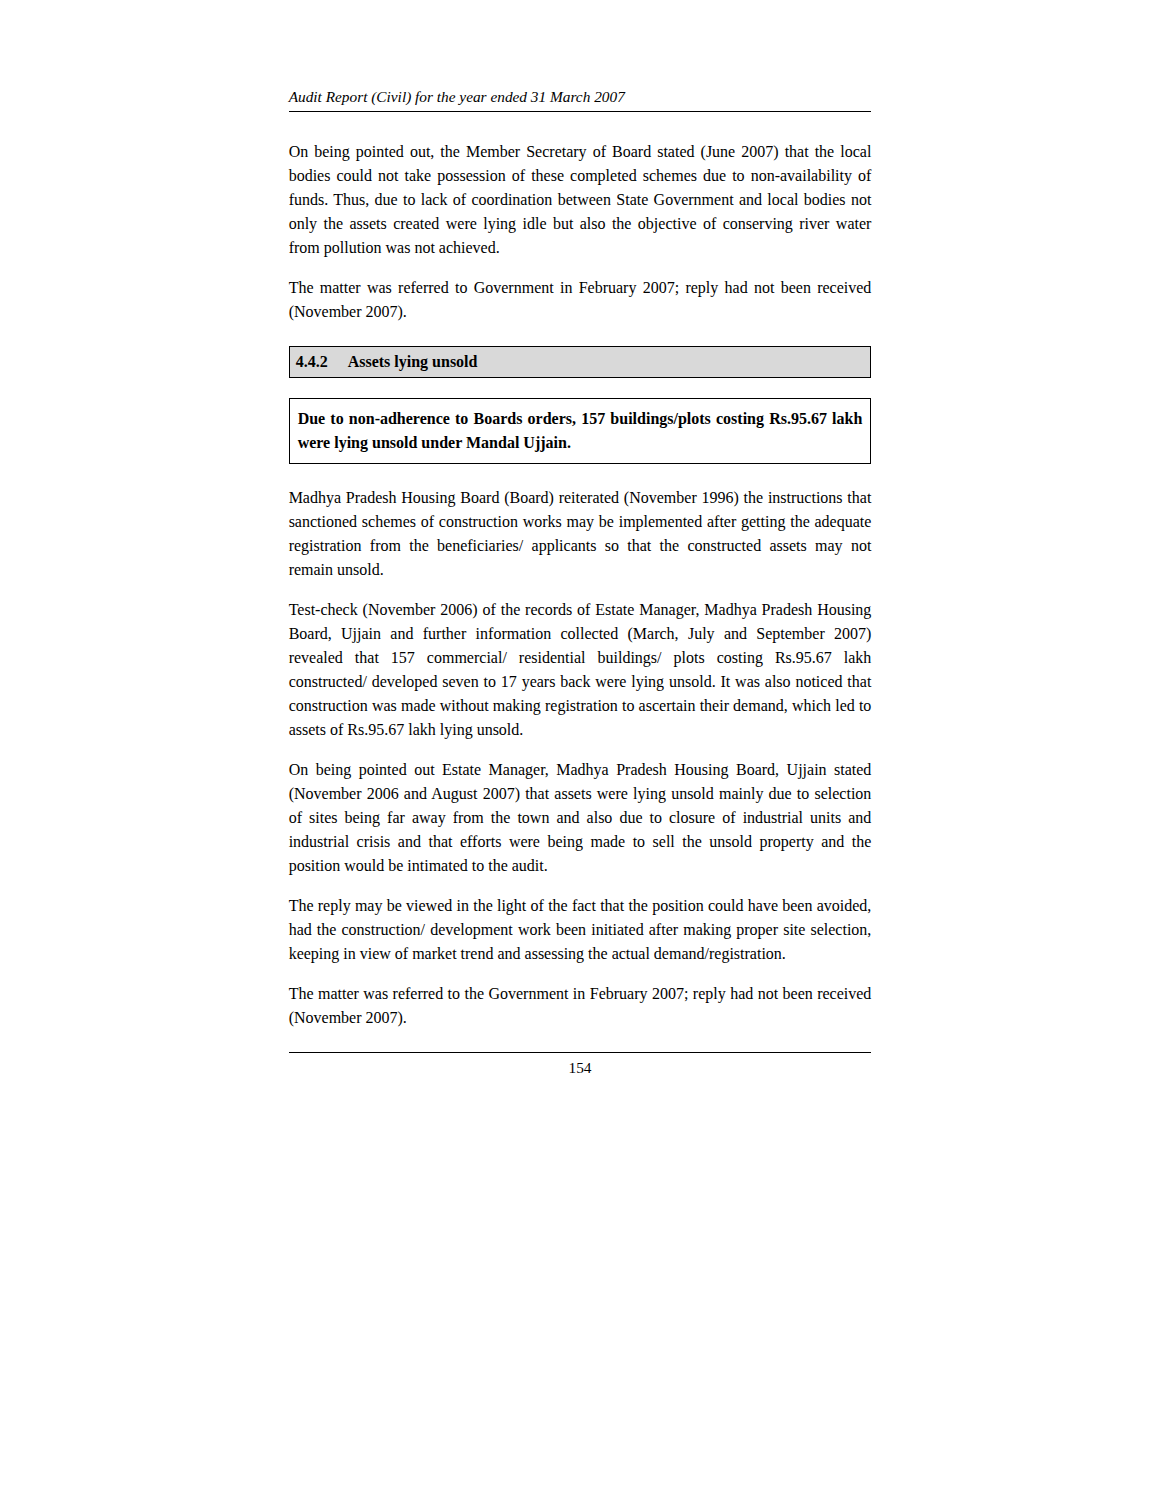Audit Report (Civil) for the year ended 31 March 2007
On being pointed out, the Member Secretary of Board stated (June 2007) that the local bodies could not take possession of these completed schemes due to non-availability of funds. Thus, due to lack of coordination between State Government and local bodies not only the assets created were lying idle but also the objective of conserving river water from pollution was not achieved.
The matter was referred to Government in February 2007; reply had not been received (November 2007).
4.4.2 Assets lying unsold
Due to non-adherence to Boards orders, 157 buildings/plots costing Rs.95.67 lakh were lying unsold under Mandal Ujjain.
Madhya Pradesh Housing Board (Board) reiterated (November 1996) the instructions that sanctioned schemes of construction works may be implemented after getting the adequate registration from the beneficiaries/ applicants so that the constructed assets may not remain unsold.
Test-check (November 2006) of the records of Estate Manager, Madhya Pradesh Housing Board, Ujjain and further information collected (March, July and September 2007) revealed that 157 commercial/ residential buildings/ plots costing Rs.95.67 lakh constructed/ developed seven to 17 years back were lying unsold. It was also noticed that construction was made without making registration to ascertain their demand, which led to assets of Rs.95.67 lakh lying unsold.
On being pointed out Estate Manager, Madhya Pradesh Housing Board, Ujjain stated (November 2006 and August 2007) that assets were lying unsold mainly due to selection of sites being far away from the town and also due to closure of industrial units and industrial crisis and that efforts were being made to sell the unsold property and the position would be intimated to the audit.
The reply may be viewed in the light of the fact that the position could have been avoided, had the construction/ development work been initiated after making proper site selection, keeping in view of market trend and assessing the actual demand/registration.
The matter was referred to the Government in February 2007; reply had not been received (November 2007).
154